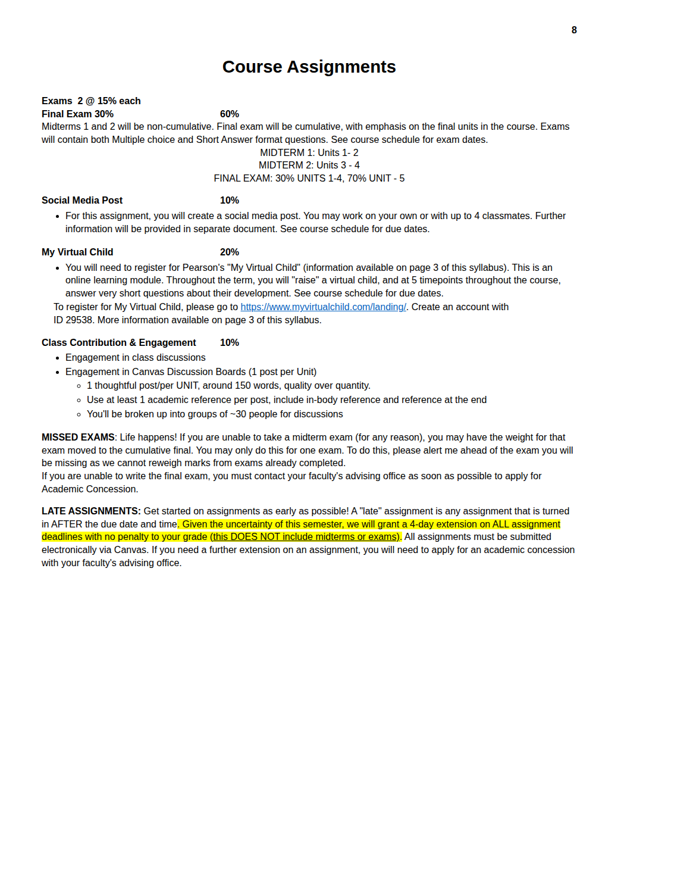8
Course Assignments
Exams 2 @ 15% each
Final Exam 30% 60%
Midterms 1 and 2 will be non-cumulative. Final exam will be cumulative, with emphasis on the final units in the course. Exams will contain both Multiple choice and Short Answer format questions. See course schedule for exam dates.
MIDTERM 1: Units 1- 2
MIDTERM 2: Units 3 - 4
FINAL EXAM: 30% UNITS 1-4, 70% UNIT - 5
Social Media Post 10%
For this assignment, you will create a social media post. You may work on your own or with up to 4 classmates. Further information will be provided in separate document. See course schedule for due dates.
My Virtual Child 20%
You will need to register for Pearson's "My Virtual Child" (information available on page 3 of this syllabus). This is an online learning module. Throughout the term, you will "raise" a virtual child, and at 5 timepoints throughout the course, answer very short questions about their development. See course schedule for due dates.
To register for My Virtual Child, please go to https://www.myvirtualchild.com/landing/. Create an account with
ID 29538. More information available on page 3 of this syllabus.
Class Contribution & Engagement 10%
Engagement in class discussions
Engagement in Canvas Discussion Boards (1 post per Unit)
1 thoughtful post/per UNIT, around 150 words, quality over quantity.
Use at least 1 academic reference per post, include in-body reference and reference at the end
You'll be broken up into groups of ~30 people for discussions
MISSED EXAMS: Life happens! If you are unable to take a midterm exam (for any reason), you may have the weight for that exam moved to the cumulative final. You may only do this for one exam. To do this, please alert me ahead of the exam you will be missing as we cannot reweigh marks from exams already completed.
If you are unable to write the final exam, you must contact your faculty's advising office as soon as possible to apply for Academic Concession.
LATE ASSIGNMENTS: Get started on assignments as early as possible! A "late" assignment is any assignment that is turned in AFTER the due date and time. Given the uncertainty of this semester, we will grant a 4-day extension on ALL assignment deadlines with no penalty to your grade (this DOES NOT include midterms or exams). All assignments must be submitted electronically via Canvas. If you need a further extension on an assignment, you will need to apply for an academic concession with your faculty's advising office.